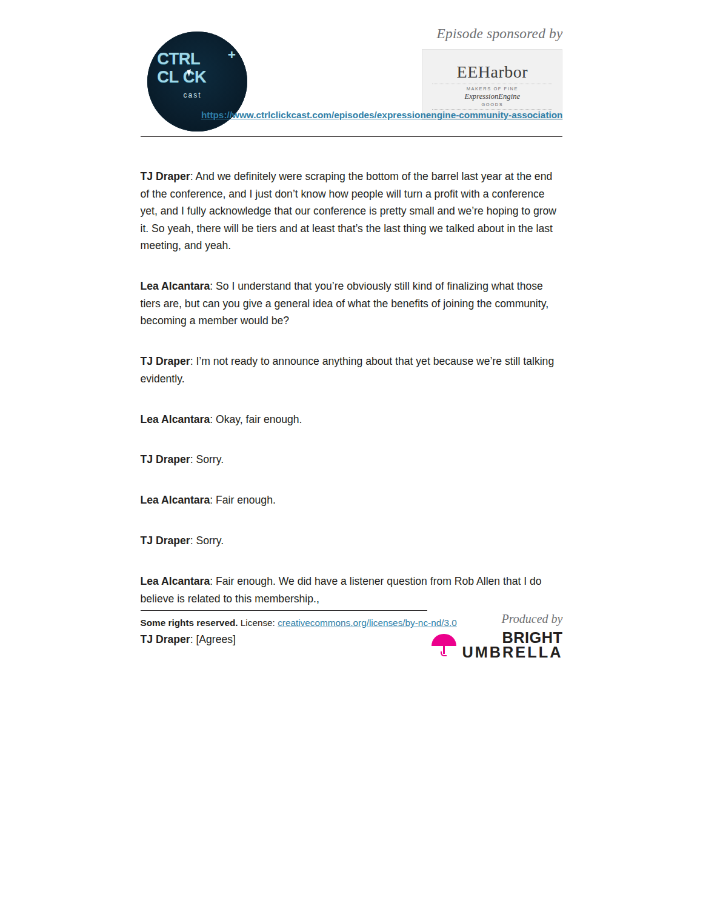Episode sponsored by
CTRL + CL CK cast
EEHarbor
Makers of fine
ExpressionEngine
Goods
https://www.ctrlclickcast.com/episodes/expressionengine-community-association
TJ Draper: And we definitely were scraping the bottom of the barrel last year at the end of the conference, and I just don’t know how people will turn a profit with a conference yet, and I fully acknowledge that our conference is pretty small and we’re hoping to grow it. So yeah, there will be tiers and at least that’s the last thing we talked about in the last meeting, and yeah.
Lea Alcantara: So I understand that you’re obviously still kind of finalizing what those tiers are, but can you give a general idea of what the benefits of joining the community, becoming a member would be?
TJ Draper: I’m not ready to announce anything about that yet because we’re still talking evidently.
Lea Alcantara: Okay, fair enough.
TJ Draper: Sorry.
Lea Alcantara: Fair enough.
TJ Draper: Sorry.
Lea Alcantara: Fair enough. We did have a listener question from Rob Allen that I do believe is related to this membership.,
TJ Draper: [Agrees]
Some rights reserved. License: creativecommons.org/licenses/by-nc-nd/3.0
Produced by
BRIGHT UMBRELLA